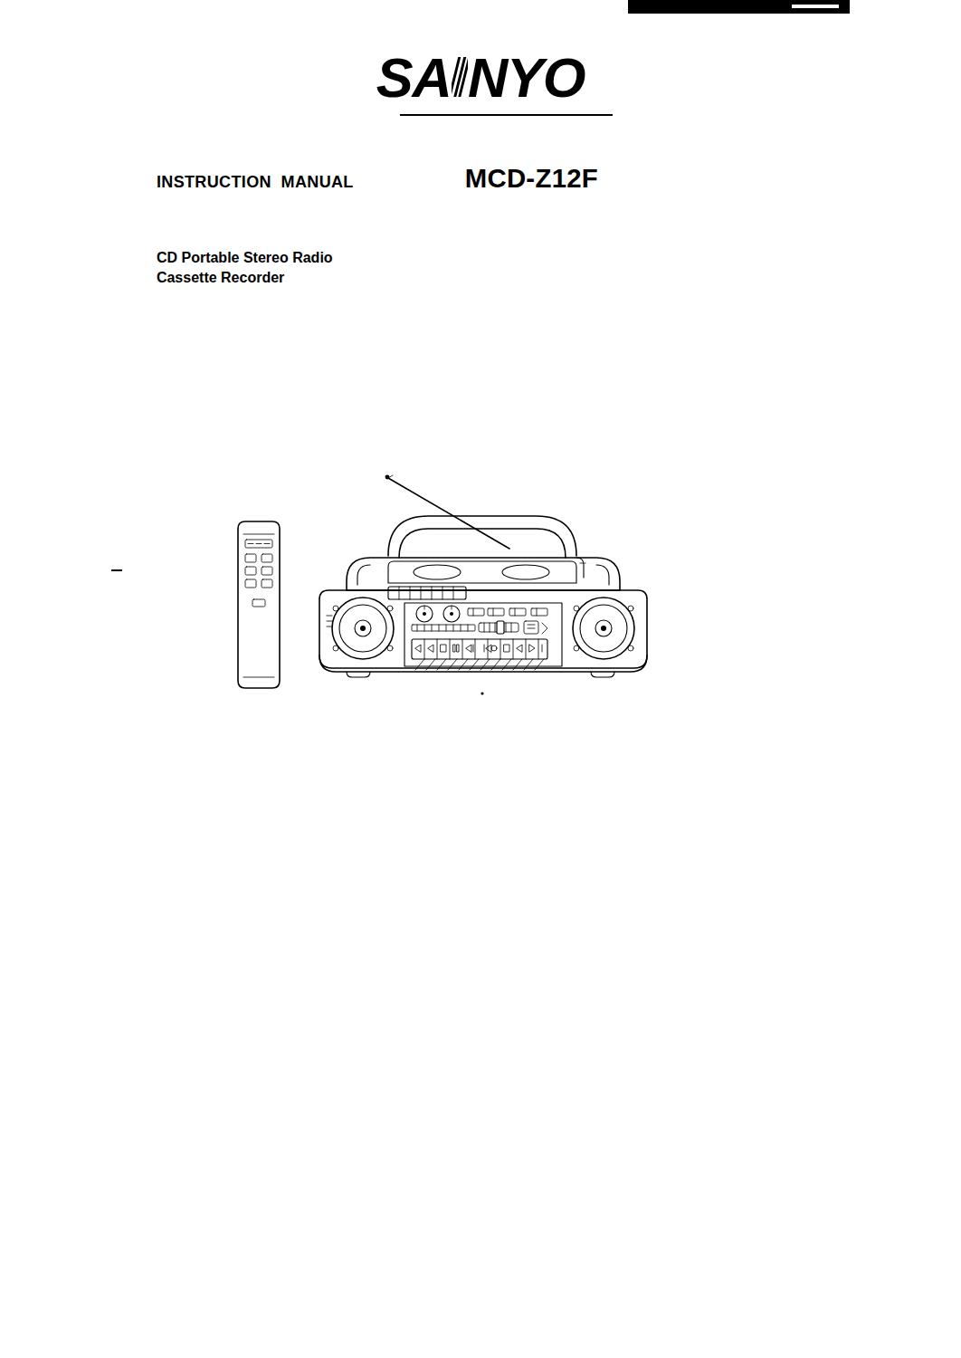SA NYO
INSTRUCTION MANUAL
MCD-Z12F
CD Portable Stereo Radio
Cassette Recorder